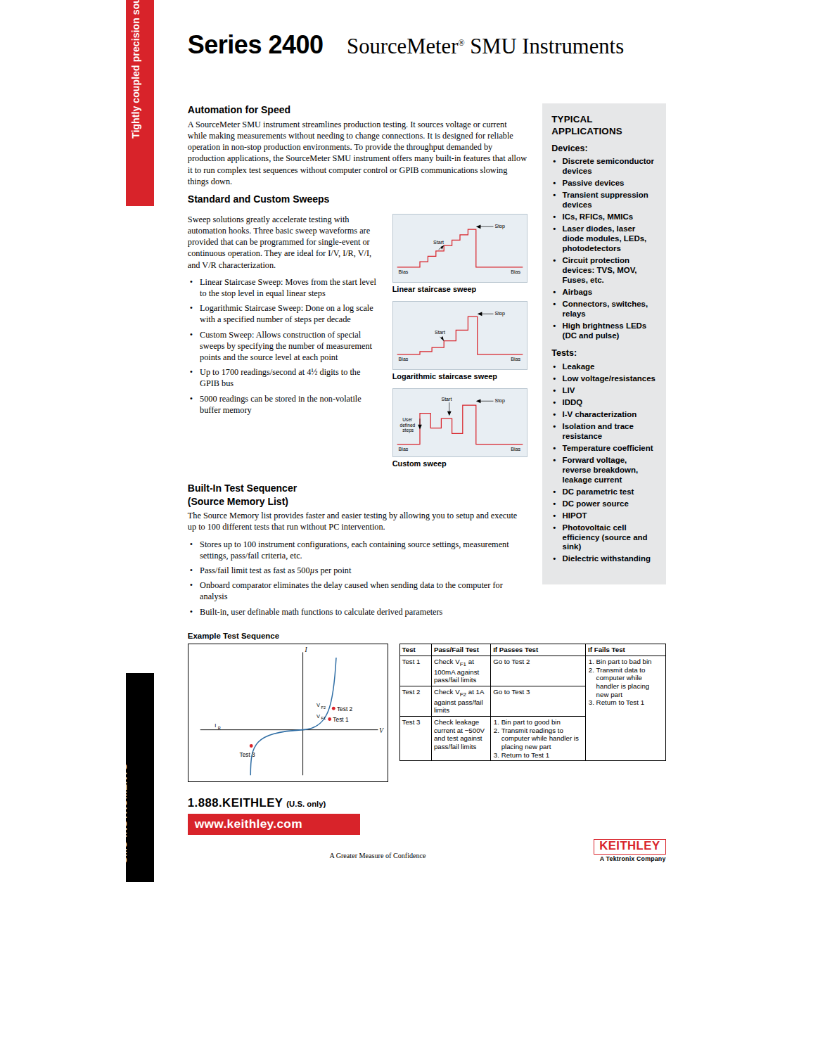Tightly coupled precision sourcing and measurement
SMU INSTRUMENTS
Series 2400
SourceMeter® SMU Instruments
Automation for Speed
A SourceMeter SMU instrument streamlines production testing. It sources voltage or current while making measurements without needing to change connections. It is designed for reliable operation in non-stop production environments. To provide the throughput demanded by production applications, the SourceMeter SMU instrument offers many built-in features that allow it to run complex test sequences without computer control or GPIB communications slowing things down.
Standard and Custom Sweeps
Sweep solutions greatly accelerate testing with automation hooks. Three basic sweep waveforms are provided that can be programmed for single-event or continuous operation. They are ideal for I/V, I/R, V/I, and V/R characterization.
Linear Staircase Sweep: Moves from the start level to the stop level in equal linear steps
Logarithmic Staircase Sweep: Done on a log scale with a specified number of steps per decade
Custom Sweep: Allows construction of special sweeps by specifying the number of measurement points and the source level at each point
Up to 1700 readings/second at 4½ digits to the GPIB bus
5000 readings can be stored in the non-volatile buffer memory
Bias Bias Start Stop
Linear staircase sweep
Bias Bias Start Stop
Logarithmic staircase sweep
Bias Bias User defined steps Start Stop
Custom sweep
Built-In Test Sequencer
(Source Memory List)
The Source Memory list provides faster and easier testing by allowing you to setup and execute up to 100 different tests that run without PC intervention.
Stores up to 100 instrument configurations, each containing source settings, measurement settings, pass/fail criteria, etc.
Pass/fail limit test as fast as 500µs per point
Onboard comparator eliminates the delay caused when sending data to the computer for analysis
Built-in, user definable math functions to calculate derived parameters
TYPICAL APPLICATIONS
Devices:
Discrete semiconductor devices
Passive devices
Transient suppression devices
ICs, RFICs, MMICs
Laser diodes, laser diode modules, LEDs, photodetectors
Circuit protection devices: TVS, MOV, Fuses, etc.
Airbags
Connectors, switches, relays
High brightness LEDs
(DC and pulse)
Tests:
Leakage
Low voltage/resistances
LIV
IDDQ
I-V characterization
Isolation and trace resistance
Temperature coefficient
Forward voltage, reverse breakdown, leakage current
DC parametric test
DC power source
HIPOT
Photovoltaic cell efficiency (source and sink)
Dielectric withstanding
Example Test Sequence
I V Test 1 V F1 Test 2 V F2 Test 3 I R
| Test | Pass/Fail Test | If Passes Test | If Fails Test |
| --- | --- | --- | --- |
| Test 1 | Check V F1 at 100mA against pass/fail limits | Go to Test 2 | Bin part to bad bin Transmit data to computer while handler is placing new part Return to Test 1 |
| Test 2 | Check V F2 at 1A against pass/fail limits | Go to Test 3 |
| Test 3 | Check leakage current at −500V and test against pass/fail limits | Bin part to good bin Transmit readings to computer while handler is placing new part Return to Test 1 |
1.888.KEITHLEY (U.S. only)
www.keithley.com
A Greater Measure of Confidence
KEITHLEY
A Tektronix Company